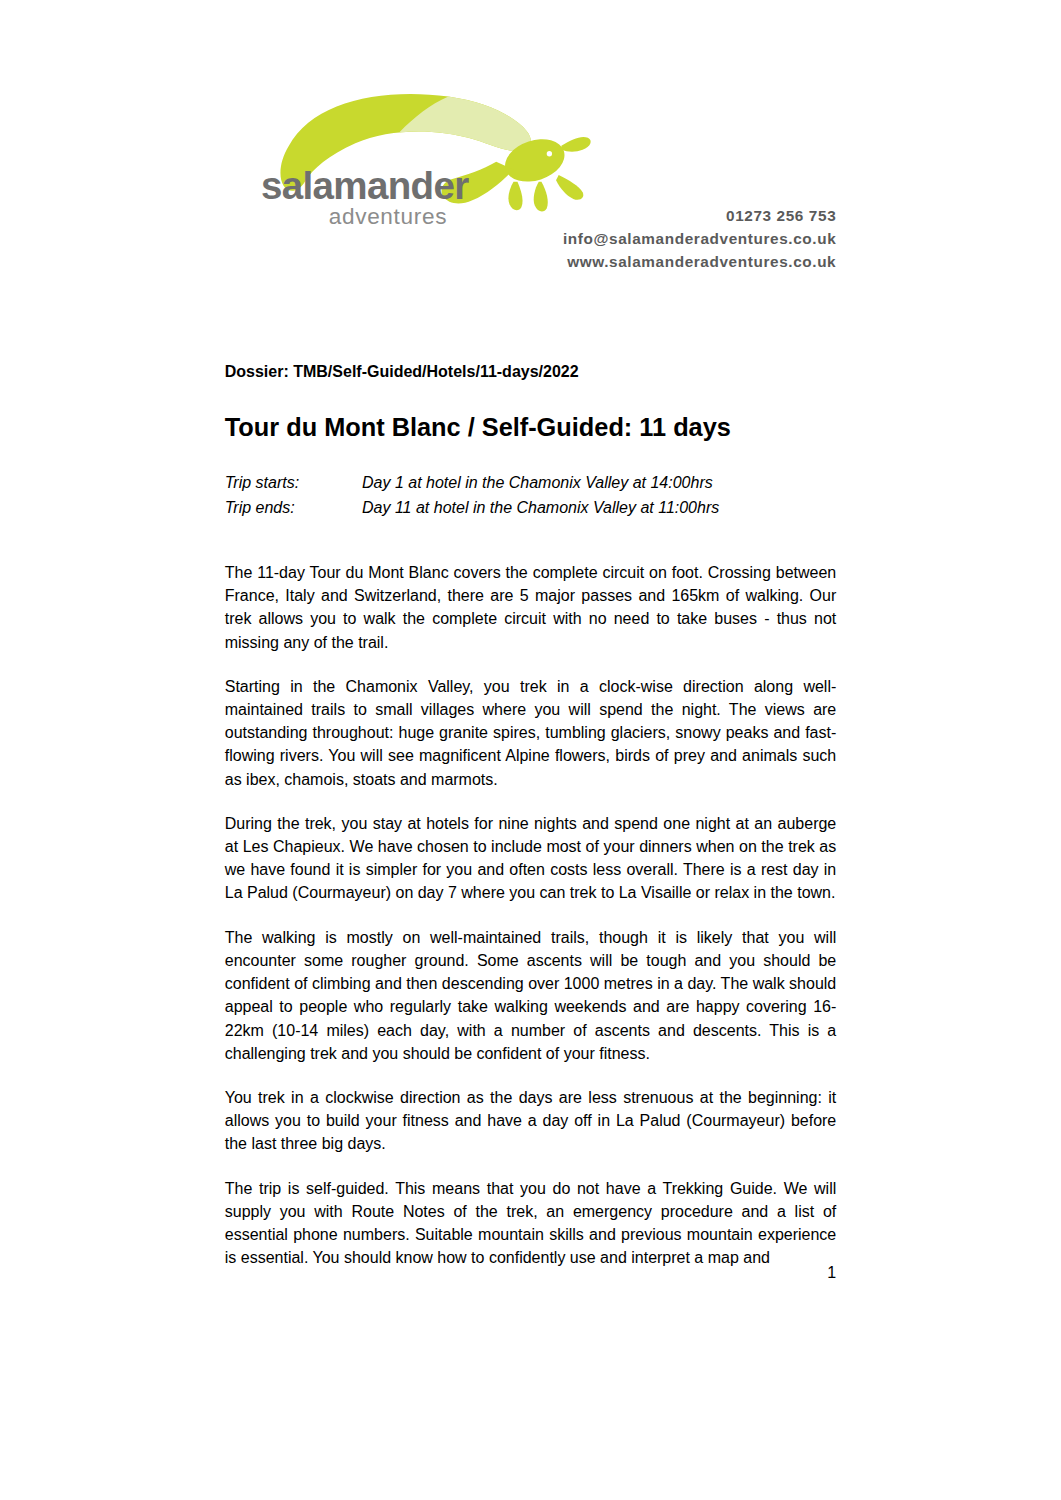salamander adventures
01273 256 753
info@salamanderadventures.co.uk
www.salamanderadventures.co.uk
Dossier: TMB/Self-Guided/Hotels/11-days/2022
Tour du Mont Blanc / Self-Guided: 11 days
| Trip starts: | Day 1 at hotel in the Chamonix Valley at 14:00hrs |
| Trip ends: | Day 11 at hotel in the Chamonix Valley at 11:00hrs |
The 11-day Tour du Mont Blanc covers the complete circuit on foot. Crossing between France, Italy and Switzerland, there are 5 major passes and 165km of walking. Our trek allows you to walk the complete circuit with no need to take buses - thus not missing any of the trail.
Starting in the Chamonix Valley, you trek in a clock-wise direction along well-maintained trails to small villages where you will spend the night. The views are outstanding throughout: huge granite spires, tumbling glaciers, snowy peaks and fast-flowing rivers. You will see magnificent Alpine flowers, birds of prey and animals such as ibex, chamois, stoats and marmots.
During the trek, you stay at hotels for nine nights and spend one night at an auberge at Les Chapieux. We have chosen to include most of your dinners when on the trek as we have found it is simpler for you and often costs less overall. There is a rest day in La Palud (Courmayeur) on day 7 where you can trek to La Visaille or relax in the town.
The walking is mostly on well-maintained trails, though it is likely that you will encounter some rougher ground. Some ascents will be tough and you should be confident of climbing and then descending over 1000 metres in a day. The walk should appeal to people who regularly take walking weekends and are happy covering 16-22km (10-14 miles) each day, with a number of ascents and descents. This is a challenging trek and you should be confident of your fitness.
You trek in a clockwise direction as the days are less strenuous at the beginning: it allows you to build your fitness and have a day off in La Palud (Courmayeur) before the last three big days.
The trip is self-guided. This means that you do not have a Trekking Guide. We will supply you with Route Notes of the trek, an emergency procedure and a list of essential phone numbers. Suitable mountain skills and previous mountain experience is essential. You should know how to confidently use and interpret a map and
1